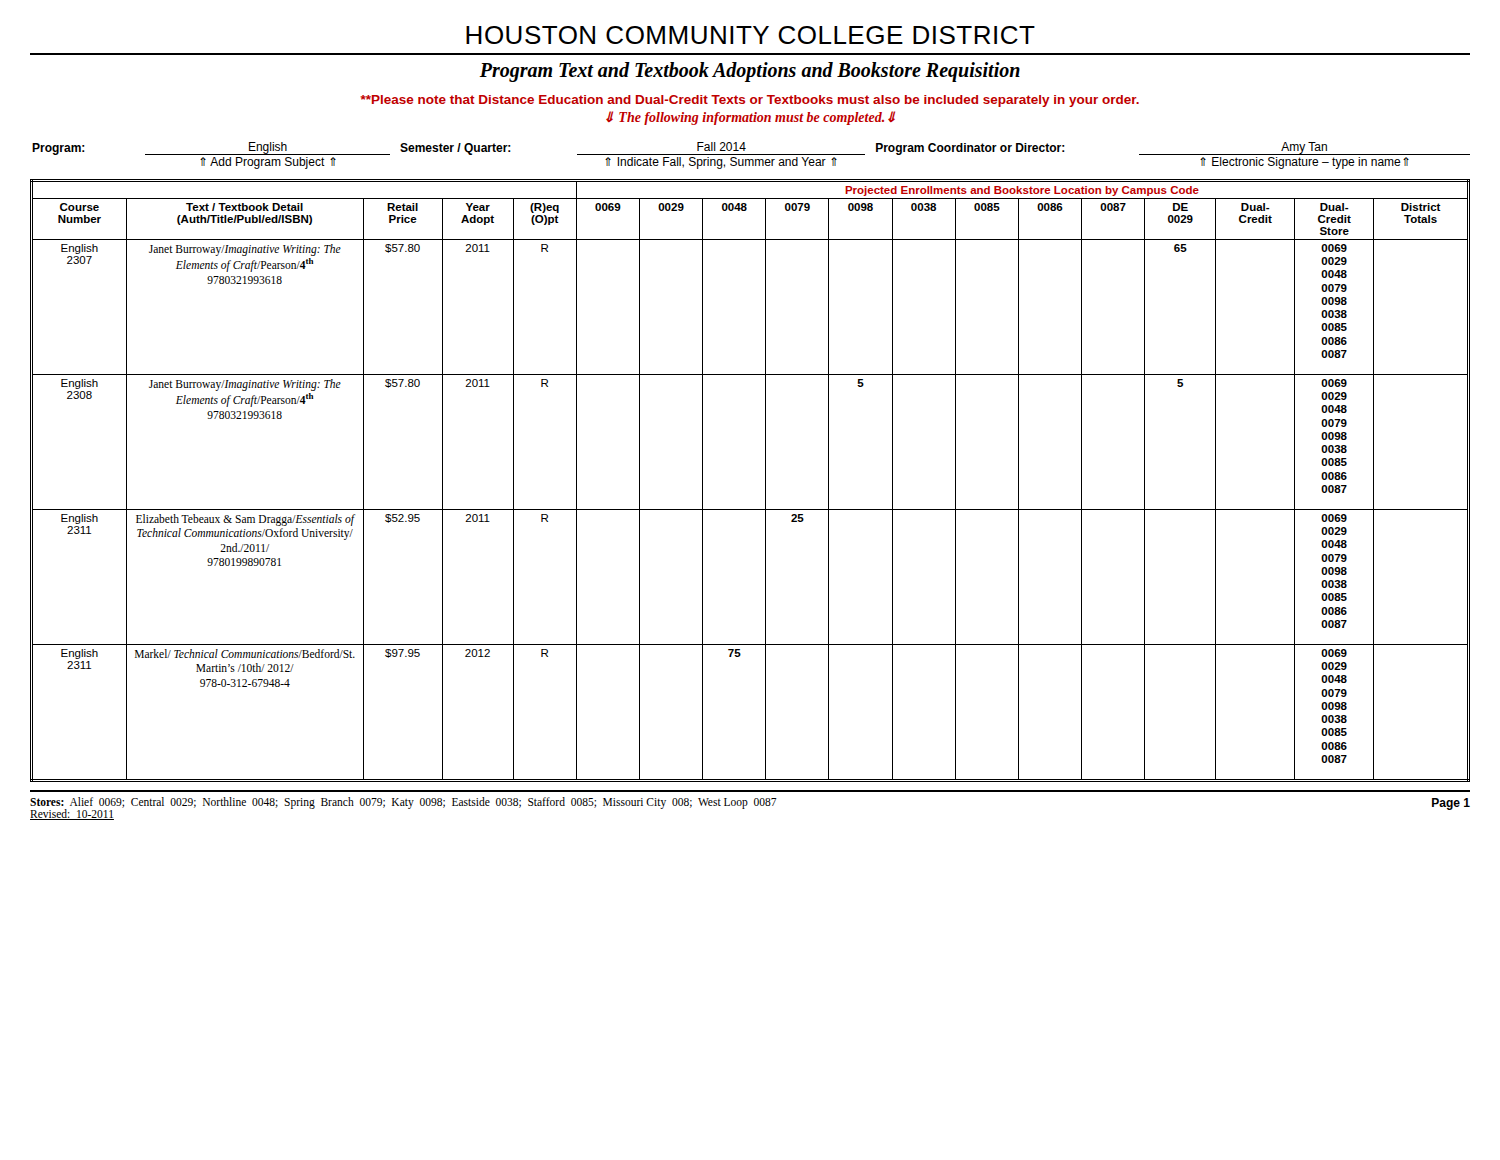HOUSTON COMMUNITY COLLEGE DISTRICT
Program Text and Textbook Adoptions and Bookstore Requisition
**Please note that Distance Education and Dual-Credit Texts or Textbooks must also be included separately in your order.
⇓ The following information must be completed.⇓
| Program: | English | Semester / Quarter: | Fall 2014 | Program Coordinator or Director: | Amy Tan |
| | ⇑ Add Program Subject ⇑ | | ⇑ Indicate Fall, Spring, Summer and Year ⇑ | | ⇑ Electronic Signature – type in name⇑ |
| | Projected Enrollments and Bookstore Location by Campus Code |
| Course Number | Text / Textbook Detail (Auth/Title/Publ/ed/ISBN) | Retail Price | Year Adopt | (R)eq (O)pt | 0069 | 0029 | 0048 | 0079 | 0098 | 0038 | 0085 | 0086 | 0087 | DE 0029 | Dual- Credit | Dual- Credit Store | District Totals |
| English 2307 | Janet Burroway/ Imaginative Writing: The Elements of Craft /Pearson/ 4 th 9780321993618 | $57.80 | 2011 | R | | | | | | | | | | 65 | | 0069 0029 0048 0079 0098 0038 0085 0086 0087 | |
| English 2308 | Janet Burroway/ Imaginative Writing: The Elements of Craft /Pearson/ 4 th 9780321993618 | $57.80 | 2011 | R | | | | | 5 | | | | | 5 | | 0069 0029 0048 0079 0098 0038 0085 0086 0087 | |
| English 2311 | Elizabeth Tebeaux & Sam Dragga/ Essentials of Technical Communications /Oxford University/ 2nd./2011/ 9780199890781 | $52.95 | 2011 | R | | | | 25 | | | | | | | | 0069 0029 0048 0079 0098 0038 0085 0086 0087 | |
| English 2311 | Markel/ Technical Communications /Bedford/St. Martin’s /10th/ 2012/ 978-0-312-67948-4 | $97.95 | 2012 | R | | | 75 | | | | | | | | | 0069 0029 0048 0079 0098 0038 0085 0086 0087 | |
Page 1 Stores: Alief 0069; Central 0029; Northline 0048; Spring Branch 0079; Katy 0098; Eastside 0038; Stafford 0085; Missouri City 008; West Loop 0087
Revised: 10-2011